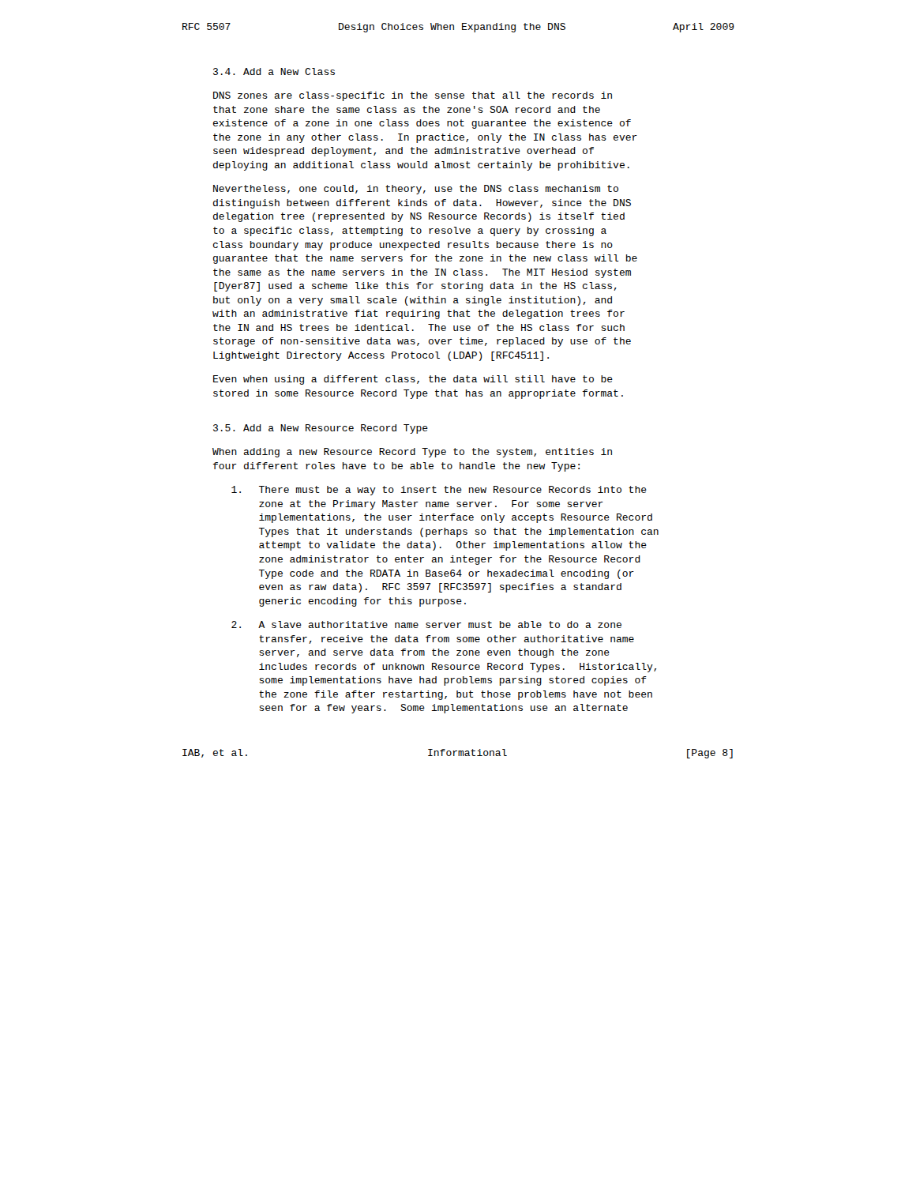RFC 5507 Design Choices When Expanding the DNS April 2009
3.4. Add a New Class
DNS zones are class-specific in the sense that all the records in that zone share the same class as the zone's SOA record and the existence of a zone in one class does not guarantee the existence of the zone in any other class. In practice, only the IN class has ever seen widespread deployment, and the administrative overhead of deploying an additional class would almost certainly be prohibitive.
Nevertheless, one could, in theory, use the DNS class mechanism to distinguish between different kinds of data. However, since the DNS delegation tree (represented by NS Resource Records) is itself tied to a specific class, attempting to resolve a query by crossing a class boundary may produce unexpected results because there is no guarantee that the name servers for the zone in the new class will be the same as the name servers in the IN class. The MIT Hesiod system [Dyer87] used a scheme like this for storing data in the HS class, but only on a very small scale (within a single institution), and with an administrative fiat requiring that the delegation trees for the IN and HS trees be identical. The use of the HS class for such storage of non-sensitive data was, over time, replaced by use of the Lightweight Directory Access Protocol (LDAP) [RFC4511].
Even when using a different class, the data will still have to be stored in some Resource Record Type that has an appropriate format.
3.5. Add a New Resource Record Type
When adding a new Resource Record Type to the system, entities in four different roles have to be able to handle the new Type:
1. There must be a way to insert the new Resource Records into the zone at the Primary Master name server. For some server implementations, the user interface only accepts Resource Record Types that it understands (perhaps so that the implementation can attempt to validate the data). Other implementations allow the zone administrator to enter an integer for the Resource Record Type code and the RDATA in Base64 or hexadecimal encoding (or even as raw data). RFC 3597 [RFC3597] specifies a standard generic encoding for this purpose.
2. A slave authoritative name server must be able to do a zone transfer, receive the data from some other authoritative name server, and serve data from the zone even though the zone includes records of unknown Resource Record Types. Historically, some implementations have had problems parsing stored copies of the zone file after restarting, but those problems have not been seen for a few years. Some implementations use an alternate
IAB, et al. Informational [Page 8]